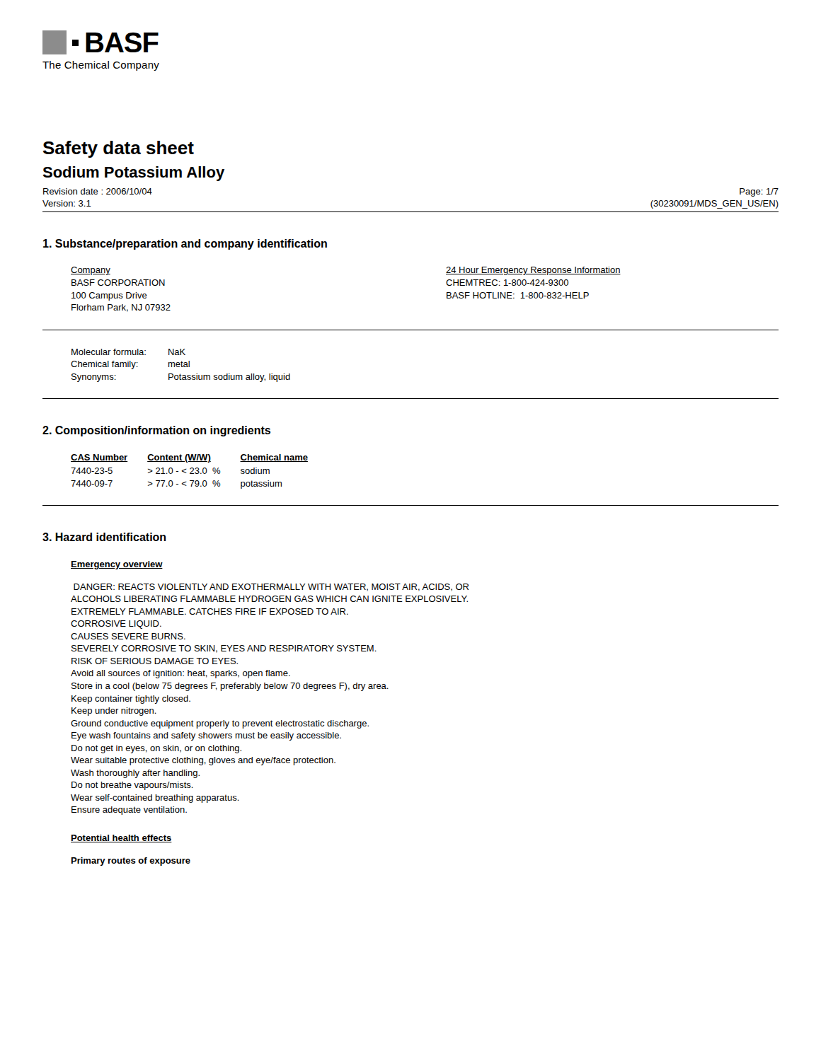BASF
The Chemical Company
Safety data sheet
Sodium Potassium Alloy
Revision date : 2006/10/04
Version: 3.1
Page: 1/7
(30230091/MDS_GEN_US/EN)
1. Substance/preparation and company identification
Company
BASF CORPORATION
100 Campus Drive
Florham Park, NJ 07932
24 Hour Emergency Response Information
CHEMTREC: 1-800-424-9300
BASF HOTLINE: 1-800-832-HELP
| Molecular formula: | NaK |
| Chemical family: | metal |
| Synonyms: | Potassium sodium alloy, liquid |
2. Composition/information on ingredients
| CAS Number | Content (W/W) | Chemical name |
| --- | --- | --- |
| 7440-23-5 | > 21.0 - < 23.0 % | sodium |
| 7440-09-7 | > 77.0 - < 79.0 % | potassium |
3. Hazard identification
Emergency overview
DANGER: REACTS VIOLENTLY AND EXOTHERMALLY WITH WATER, MOIST AIR, ACIDS, OR
ALCOHOLS LIBERATING FLAMMABLE HYDROGEN GAS WHICH CAN IGNITE EXPLOSIVELY.
EXTREMELY FLAMMABLE. CATCHES FIRE IF EXPOSED TO AIR.
CORROSIVE LIQUID.
CAUSES SEVERE BURNS.
SEVERELY CORROSIVE TO SKIN, EYES AND RESPIRATORY SYSTEM.
RISK OF SERIOUS DAMAGE TO EYES.
Avoid all sources of ignition: heat, sparks, open flame.
Store in a cool (below 75 degrees F, preferably below 70 degrees F), dry area.
Keep container tightly closed.
Keep under nitrogen.
Ground conductive equipment properly to prevent electrostatic discharge.
Eye wash fountains and safety showers must be easily accessible.
Do not get in eyes, on skin, or on clothing.
Wear suitable protective clothing, gloves and eye/face protection.
Wash thoroughly after handling.
Do not breathe vapours/mists.
Wear self-contained breathing apparatus.
Ensure adequate ventilation.
Potential health effects
Primary routes of exposure